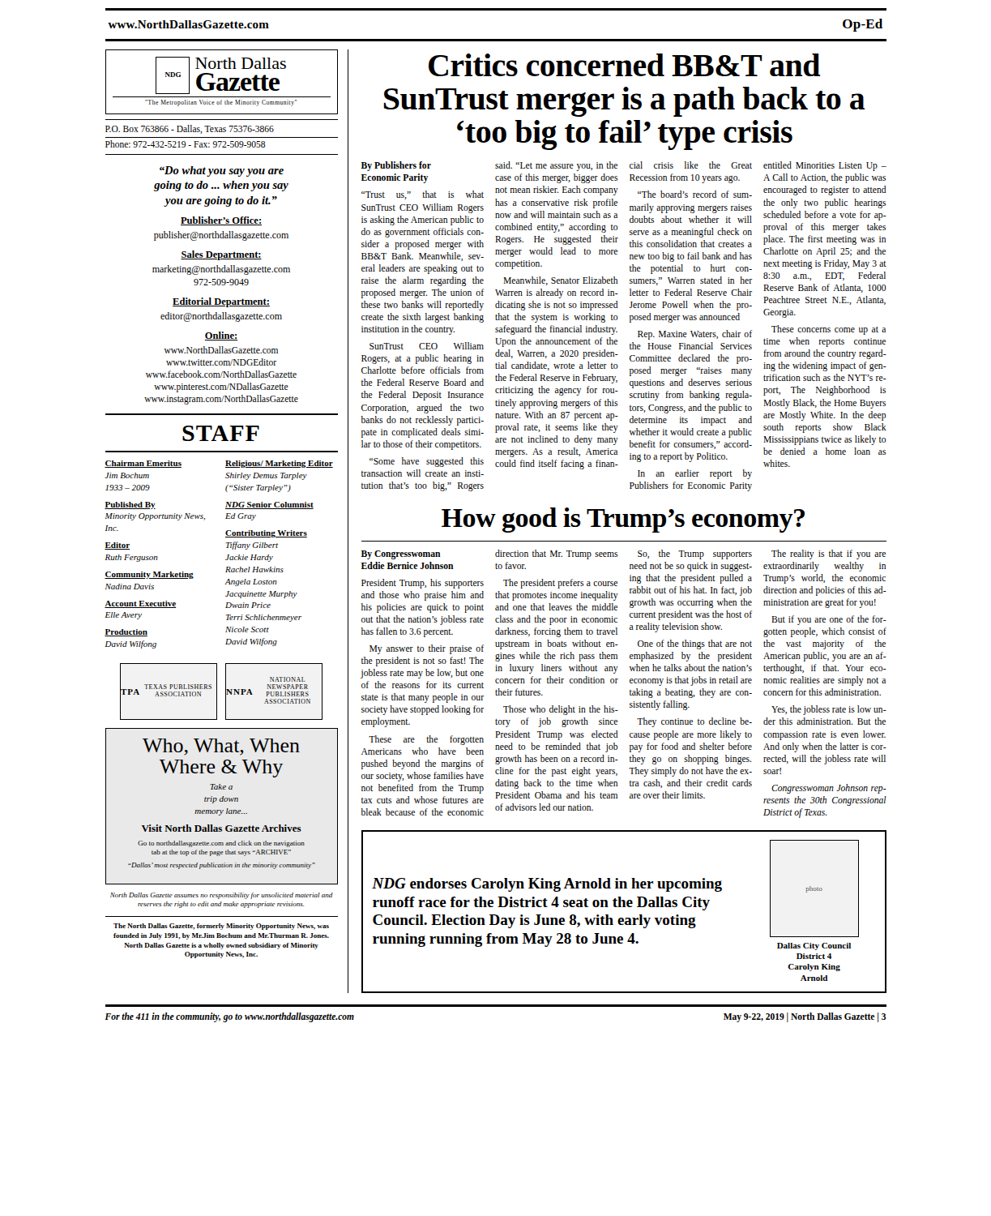www.NorthDallasGazette.com
Op-Ed
NDG
North Dallas Gazette
"The Metropolitan Voice of the Minority Community"
P.O. Box 763866 - Dallas, Texas 75376-3866
Phone: 972-432-5219 - Fax: 972-509-9058
“Do what you say you are
going to do ... when you say
you are going to do it.”
Publisher’s Office:
publisher@northdallasgazette.com
Sales Department:
marketing@northdallasgazette.com
972-509-9049
Editorial Department:
editor@northdallasgazette.com
Online:
www.NorthDallasGazette.com
www.twitter.com/NDGEditor
www.facebook.com/NorthDallasGazette
www.pinterest.com/NDallasGazette
www.instagram.com/NorthDallasGazette
STAFF
Chairman Emeritus
Jim Bochum
1933 – 2009
Published By
Minority Opportunity News, Inc.
Editor
Ruth Ferguson
Community Marketing
Nadina Davis
Account Executive
Elle Avery
Production
David Wilfong
Religious/ Marketing Editor
Shirley Demus Tarpley
(“Sister Tarpley”)
NDG Senior Columnist
Ed Gray
Contributing Writers
Tiffany Gilbert
Jackie Hardy
Rachel Hawkins
Angela Loston
Jacquinette Murphy
Dwain Price
Terri Schlichenmeyer
Nicole Scott
David Wilfong
TPA
TEXAS PUBLISHERS ASSOCIATION
NNPA
NATIONAL NEWSPAPER PUBLISHERS ASSOCIATION
Who, What, When
Where & Why
Take a
trip down
memory lane...
Visit North Dallas Gazette Archives
Go to northdallasgazette.com and click on the navigation
tab at the top of the page that says “ARCHIVE”
“Dallas’ most respected publication in the minority community”
North Dallas Gazette assumes no responsibility for unsolicited material and reserves the right to edit and make appropriate revisions.
The North Dallas Gazette, formerly Minority Opportunity News, was founded in July 1991, by Mr.Jim Bochum and Mr.Thurman R. Jones. North Dallas Gazette is a wholly owned subsidiary of Minority Opportunity News, Inc.
Critics concerned BB&T and
SunTrust merger is a path back to a
‘too big to fail’ type crisis
By Publishers for
Economic Parity
“Trust us,” that is what SunTrust CEO William Rogers is asking the American public to do as government officials consider a proposed merger with BB&T Bank. Meanwhile, several leaders are speaking out to raise the alarm regarding the proposed merger. The union of these two banks will reportedly create the sixth largest banking institution in the country.
SunTrust CEO William Rogers, at a public hearing in Charlotte before officials from the Federal Reserve Board and the Federal Deposit Insurance Corporation, argued the two banks do not recklessly participate in complicated deals similar to those of their competitors.
“Some have suggested this transaction will create an institution that’s too big,” Rogers said. “Let me assure you, in the case of this merger, bigger does not mean riskier. Each company has a conservative risk profile now and will maintain such as a combined entity,” according to Rogers. He suggested their merger would lead to more competition.
Meanwhile, Senator Elizabeth Warren is already on record indicating she is not so impressed that the system is working to safeguard the financial industry. Upon the announcement of the deal, Warren, a 2020 presidential candidate, wrote a letter to the Federal Reserve in February, criticizing the agency for routinely approving mergers of this nature. With an 87 percent approval rate, it seems like they are not inclined to deny many mergers. As a result, America could find itself facing a financial crisis like the Great Recession from 10 years ago.
“The board’s record of summarily approving mergers raises doubts about whether it will serve as a meaningful check on this consolidation that creates a new too big to fail bank and has the potential to hurt consumers,” Warren stated in her letter to Federal Reserve Chair Jerome Powell when the proposed merger was announced
Rep. Maxine Waters, chair of the House Financial Services Committee declared the proposed merger “raises many questions and deserves serious scrutiny from banking regulators, Congress, and the public to determine its impact and whether it would create a public benefit for consumers,” according to a report by Politico.
In an earlier report by Publishers for Economic Parity entitled Minorities Listen Up – A Call to Action, the public was encouraged to register to attend the only two public hearings scheduled before a vote for approval of this merger takes place. The first meeting was in Charlotte on April 25; and the next meeting is Friday, May 3 at 8:30 a.m., EDT, Federal Reserve Bank of Atlanta, 1000 Peachtree Street N.E., Atlanta, Georgia.
These concerns come up at a time when reports continue from around the country regarding the widening impact of gentrification such as the NYT’s report, The Neighborhood is Mostly Black, the Home Buyers are Mostly White. In the deep south reports show Black Mississippians twice as likely to be denied a home loan as whites.
How good is Trump’s economy?
By Congresswoman
Eddie Bernice Johnson
President Trump, his supporters and those who praise him and his policies are quick to point out that the nation’s jobless rate has fallen to 3.6 percent.
My answer to their praise of the president is not so fast! The jobless rate may be low, but one of the reasons for its current state is that many people in our society have stopped looking for employment.
These are the forgotten Americans who have been pushed beyond the margins of our society, whose families have not benefited from the Trump tax cuts and whose futures are bleak because of the economic direction that Mr. Trump seems to favor.
The president prefers a course that promotes income inequality and one that leaves the middle class and the poor in economic darkness, forcing them to travel upstream in boats without engines while the rich pass them in luxury liners without any concern for their condition or their futures.
Those who delight in the history of job growth since President Trump was elected need to be reminded that job growth has been on a record incline for the past eight years, dating back to the time when President Obama and his team of advisors led our nation.
So, the Trump supporters need not be so quick in suggesting that the president pulled a rabbit out of his hat. In fact, job growth was occurring when the current president was the host of a reality television show.
One of the things that are not emphasized by the president when he talks about the nation’s economy is that jobs in retail are taking a beating, they are consistently falling.
They continue to decline because people are more likely to pay for food and shelter before they go on shopping binges. They simply do not have the extra cash, and their credit cards are over their limits.
The reality is that if you are extraordinarily wealthy in Trump’s world, the economic direction and policies of this administration are great for you!
But if you are one of the forgotten people, which consist of the vast majority of the American public, you are an afterthought, if that. Your economic realities are simply not a concern for this administration.
Yes, the jobless rate is low under this administration. But the compassion rate is even lower. And only when the latter is corrected, will the jobless rate will soar!
Congresswoman Johnson represents the 30th Congressional District of Texas.
NDG endorses Carolyn King Arnold in her upcoming runoff race for the District 4 seat on the Dallas City Council. Election Day is June 8, with early voting running running from May 28 to June 4.
photo
Dallas City Council
District 4
Carolyn King
Arnold
For the 411 in the community, go to www.northdallasgazette.com
May 9-22, 2019 | North Dallas Gazette | 3